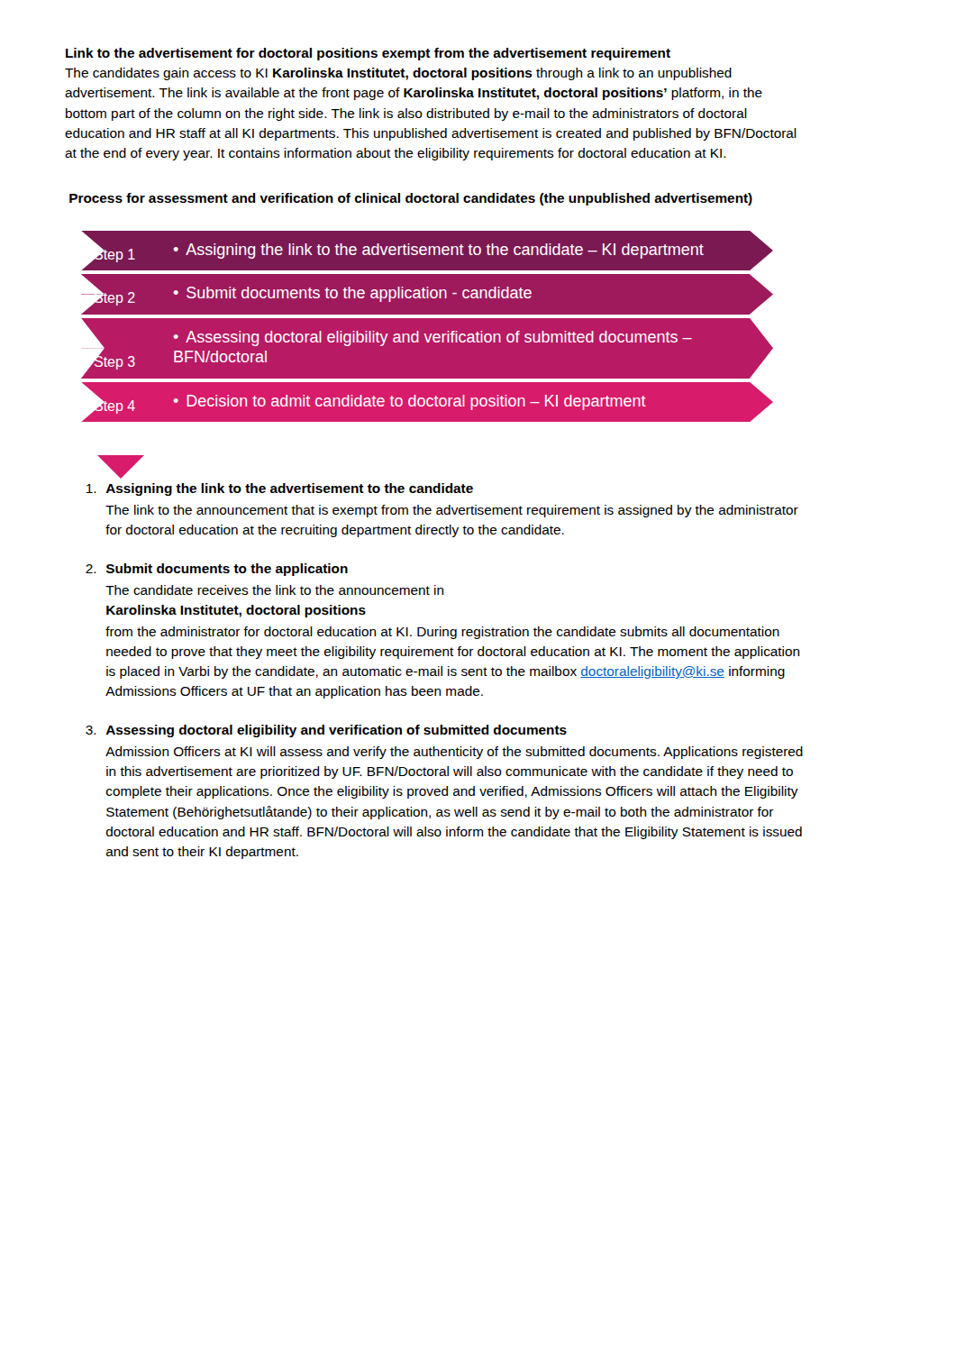Link to the advertisement for doctoral positions exempt from the advertisement requirement
The candidates gain access to KI Karolinska Institutet, doctoral positions through a link to an unpublished advertisement. The link is available at the front page of Karolinska Institutet, doctoral positions’ platform, in the bottom part of the column on the right side. The link is also distributed by e-mail to the administrators of doctoral education and HR staff at all KI departments. This unpublished advertisement is created and published by BFN/Doctoral at the end of every year. It contains information about the eligibility requirements for doctoral education at KI.
Process for assessment and verification of clinical doctoral candidates (the unpublished advertisement)
Step 1 Assigning the link to the advertisement to the candidate – KI department
Step 2 Submit documents to the application - candidate
Step 3 Assessing doctoral eligibility and verification of submitted documents – BFN/doctoral
Step 4 Decision to admit candidate to doctoral position – KI department
Assigning the link to the advertisement to the candidate The link to the announcement that is exempt from the advertisement requirement is assigned by the administrator for doctoral education at the recruiting department directly to the candidate.
Submit documents to the application The candidate receives the link to the announcement in Karolinska Institutet, doctoral positions from the administrator for doctoral education at KI. During registration the candidate submits all documentation needed to prove that they meet the eligibility requirement for doctoral education at KI. The moment the application is placed in Varbi by the candidate, an automatic e-mail is sent to the mailbox doctoraleligibility@ki.se informing Admissions Officers at UF that an application has been made.
Assessing doctoral eligibility and verification of submitted documents Admission Officers at KI will assess and verify the authenticity of the submitted documents. Applications registered in this advertisement are prioritized by UF. BFN/Doctoral will also communicate with the candidate if they need to complete their applications. Once the eligibility is proved and verified, Admissions Officers will attach the Eligibility Statement (Behörighetsutlåtande) to their application, as well as send it by e-mail to both the administrator for doctoral education and HR staff. BFN/Doctoral will also inform the candidate that the Eligibility Statement is issued and sent to their KI department.